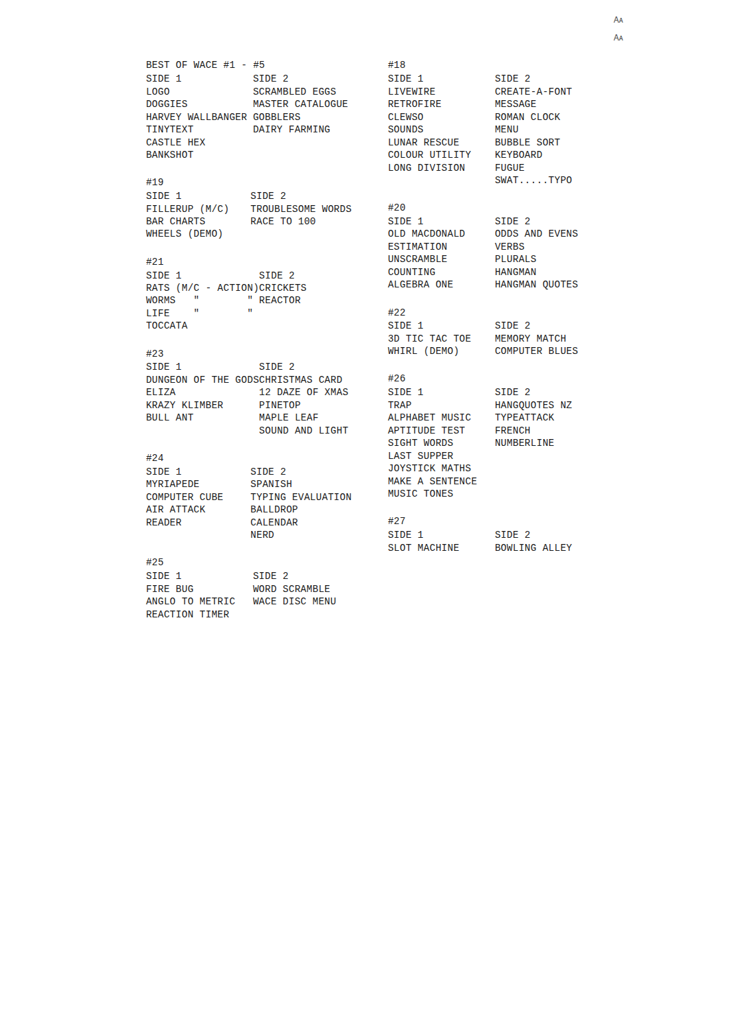🗛
🗛
BEST OF WACE #1 - #5
| SIDE 1 | SIDE 2 |
| LOGO | SCRAMBLED EGGS |
| DOGGIES | MASTER CATALOGUE |
| HARVEY WALLBANGER | GOBBLERS |
| TINYTEXT | DAIRY FARMING |
| CASTLE HEX | |
| BANKSHOT | |
#19
| SIDE 1 | SIDE 2 |
| FILLERUP (M/C) | TROUBLESOME WORDS |
| BAR CHARTS | RACE TO 100 |
| WHEELS (DEMO) | |
#21
| SIDE 1 | SIDE 2 |
| RATS (M/C - ACTION) | CRICKETS |
| WORMS " " | REACTOR |
| LIFE " " | |
| TOCCATA | |
#23
| SIDE 1 | SIDE 2 |
| DUNGEON OF THE GODS | CHRISTMAS CARD |
| ELIZA | 12 DAZE OF XMAS |
| KRAZY KLIMBER | PINETOP |
| BULL ANT | MAPLE LEAF |
| | SOUND AND LIGHT |
#24
| SIDE 1 | SIDE 2 |
| MYRIAPEDE | SPANISH |
| COMPUTER CUBE | TYPING EVALUATION |
| AIR ATTACK | BALLDROP |
| READER | CALENDAR |
| | NERD |
#25
| SIDE 1 | SIDE 2 |
| FIRE BUG | WORD SCRAMBLE |
| ANGLO TO METRIC | WACE DISC MENU |
| REACTION TIMER | |
#18
| SIDE 1 | SIDE 2 |
| LIVEWIRE | CREATE-A-FONT |
| RETROFIRE | MESSAGE |
| CLEWSO | ROMAN CLOCK |
| SOUNDS | MENU |
| LUNAR RESCUE | BUBBLE SORT |
| COLOUR UTILITY | KEYBOARD |
| LONG DIVISION | FUGUE |
| | SWAT.....TYPO |
#20
| SIDE 1 | SIDE 2 |
| OLD MACDONALD | ODDS AND EVENS |
| ESTIMATION | VERBS |
| UNSCRAMBLE | PLURALS |
| COUNTING | HANGMAN |
| ALGEBRA ONE | HANGMAN QUOTES |
#22
| SIDE 1 | SIDE 2 |
| 3D TIC TAC TOE | MEMORY MATCH |
| WHIRL (DEMO) | COMPUTER BLUES |
#26
| SIDE 1 | SIDE 2 |
| TRAP | HANGQUOTES NZ |
| ALPHABET MUSIC | TYPEATTACK |
| APTITUDE TEST | FRENCH |
| SIGHT WORDS | NUMBERLINE |
| LAST SUPPER | |
| JOYSTICK MATHS | |
| MAKE A SENTENCE | |
| MUSIC TONES | |
#27
| SIDE 1 | SIDE 2 |
| SLOT MACHINE | BOWLING ALLEY |